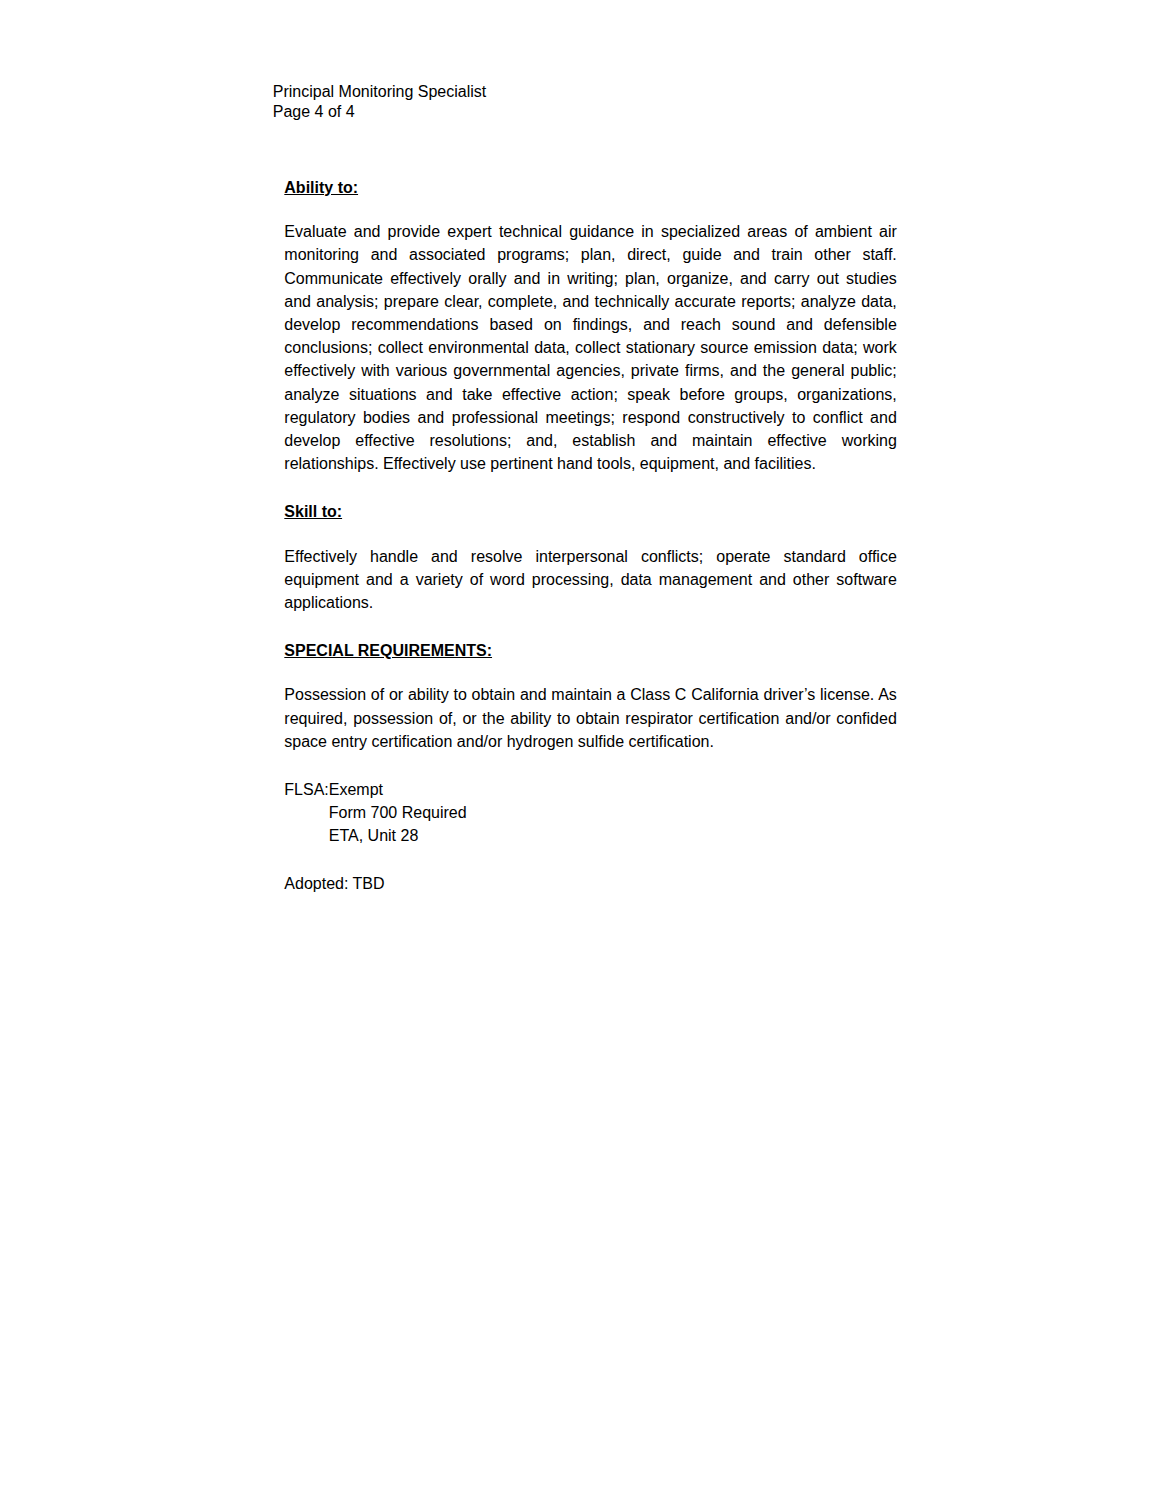Principal Monitoring Specialist
Page 4 of 4
Ability to:
Evaluate and provide expert technical guidance in specialized areas of ambient air monitoring and associated programs; plan, direct, guide and train other staff. Communicate effectively orally and in writing; plan, organize, and carry out studies and analysis; prepare clear, complete, and technically accurate reports; analyze data, develop recommendations based on findings, and reach sound and defensible conclusions; collect environmental data, collect stationary source emission data; work effectively with various governmental agencies, private firms, and the general public; analyze situations and take effective action; speak before groups, organizations, regulatory bodies and professional meetings; respond constructively to conflict and develop effective resolutions; and, establish and maintain effective working relationships. Effectively use pertinent hand tools, equipment, and facilities.
Skill to:
Effectively handle and resolve interpersonal conflicts; operate standard office equipment and a variety of word processing, data management and other software applications.
SPECIAL REQUIREMENTS:
Possession of or ability to obtain and maintain a Class C California driver’s license. As required, possession of, or the ability to obtain respirator certification and/or confided space entry certification and/or hydrogen sulfide certification.
| FLSA: | Exempt |
| | Form 700 Required |
| | ETA, Unit 28 |
Adopted: TBD